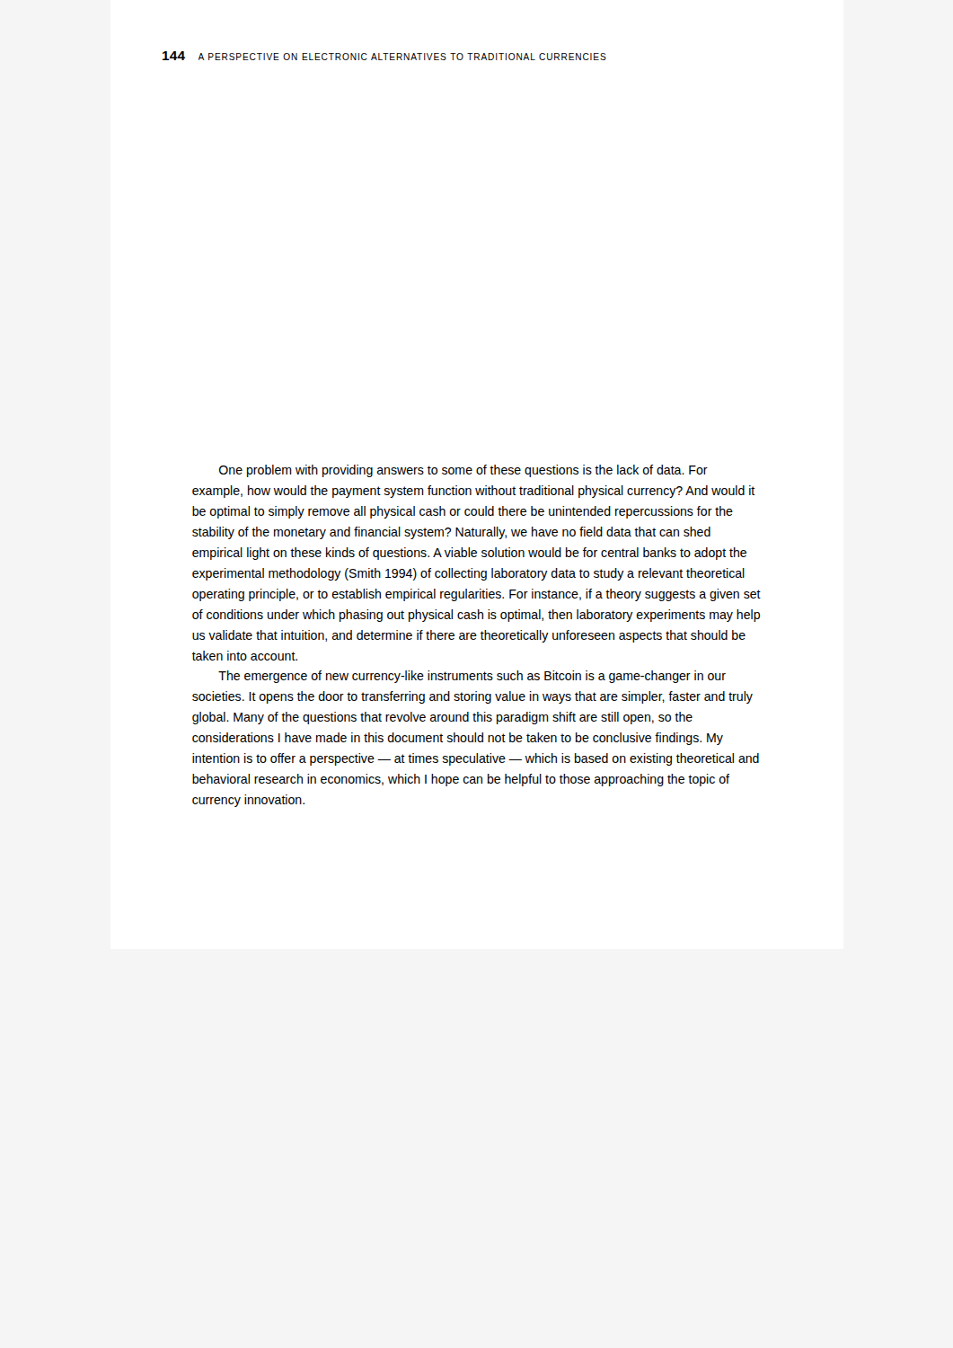144 A Perspective on Electronic Alternatives to Traditional Currencies
One problem with providing answers to some of these questions is the lack of data. For example, how would the payment system function without traditional physical currency? And would it be optimal to simply remove all physical cash or could there be unintended repercussions for the stability of the monetary and financial system? Naturally, we have no field data that can shed empirical light on these kinds of questions. A viable solution would be for central banks to adopt the experimental methodology (Smith 1994) of collecting laboratory data to study a relevant theoretical operating principle, or to establish empirical regularities. For instance, if a theory suggests a given set of conditions under which phasing out physical cash is optimal, then laboratory experiments may help us validate that intuition, and determine if there are theoretically unforeseen aspects that should be taken into account.
The emergence of new currency-like instruments such as Bitcoin is a game-changer in our societies. It opens the door to transferring and storing value in ways that are simpler, faster and truly global. Many of the questions that revolve around this paradigm shift are still open, so the considerations I have made in this document should not be taken to be conclusive findings. My intention is to offer a perspective — at times speculative — which is based on existing theoretical and behavioral research in economics, which I hope can be helpful to those approaching the topic of currency innovation.